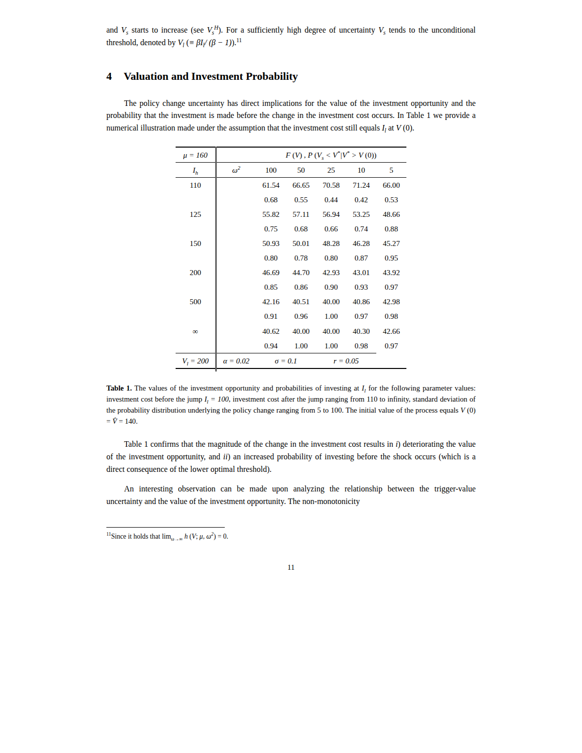and Vs starts to increase (see VsH). For a sufficiently high degree of uncertainty Vs tends to the unconditional threshold, denoted by Vl (≡ βIl/ (β − 1)).11
4 Valuation and Investment Probability
The policy change uncertainty has direct implications for the value of the investment opportunity and the probability that the investment is made before the change in the investment cost occurs. In Table 1 we provide a numerical illustration made under the assumption that the investment cost still equals Il at V (0).
| μ = 160 | | F ( V ) , P ( V s < V * /V * > V (0)) |
| I h | ω 2 | 100 | 50 | 25 | 10 | 5 |
| 110 | | 61.54 | 66.65 | 70.58 | 71.24 | 66.00 |
| | | 0.68 | 0.55 | 0.44 | 0.42 | 0.53 |
| 125 | | 55.82 | 57.11 | 56.94 | 53.25 | 48.66 |
| | | 0.75 | 0.68 | 0.66 | 0.74 | 0.88 |
| 150 | | 50.93 | 50.01 | 48.28 | 46.28 | 45.27 |
| | | 0.80 | 0.78 | 0.80 | 0.87 | 0.95 |
| 200 | | 46.69 | 44.70 | 42.93 | 43.01 | 43.92 |
| | | 0.85 | 0.86 | 0.90 | 0.93 | 0.97 |
| 500 | | 42.16 | 40.51 | 40.00 | 40.86 | 42.98 |
| | | 0.91 | 0.96 | 1.00 | 0.97 | 0.98 |
| ∞ | | 40.62 | 40.00 | 40.00 | 40.30 | 42.66 |
| | | 0.94 | 1.00 | 1.00 | 0.98 | 0.97 |
| V l = 200 | α = 0.02 | σ = 0.1 | r = 0.05 |
Table 1. The values of the investment opportunity and probabilities of investing at Il for the following parameter values: investment cost before the jump Il = 100, investment cost after the jump ranging from 110 to infinity, standard deviation of the probability distribution underlying the policy change ranging from 5 to 100. The initial value of the process equals V (0) = V̂ = 140.
Table 1 confirms that the magnitude of the change in the investment cost results in i) deteriorating the value of the investment opportunity, and ii) an increased probability of investing before the shock occurs (which is a direct consequence of the lower optimal threshold).
An interesting observation can be made upon analyzing the relationship between the trigger-value uncertainty and the value of the investment opportunity. The non-monotonicity
11Since it holds that limω→∞ h (V; μ, ω2) = 0.
11